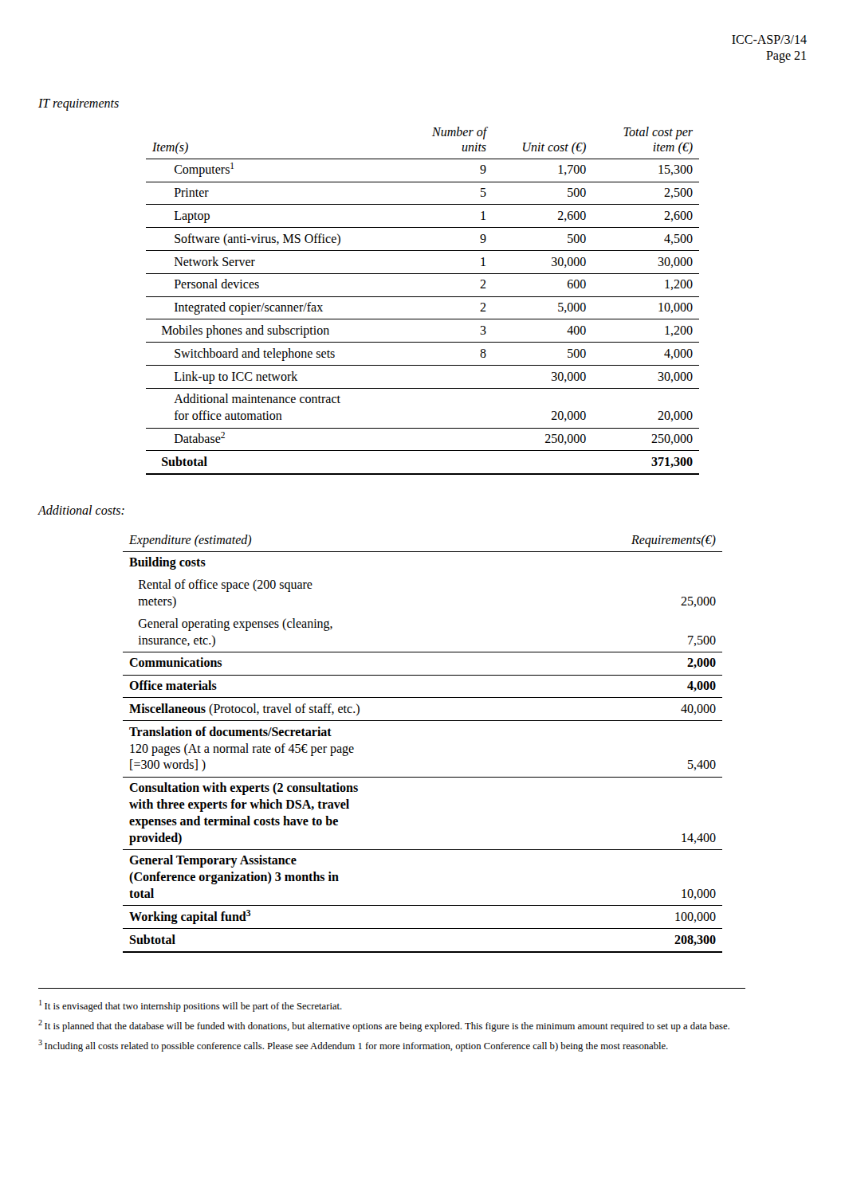ICC-ASP/3/14 Page 21
IT requirements
| Item(s) | Number of units | Unit cost (€) | Total cost per item (€) |
| --- | --- | --- | --- |
| Computers 1 | 9 | 1,700 | 15,300 |
| Printer | 5 | 500 | 2,500 |
| Laptop | 1 | 2,600 | 2,600 |
| Software (anti-virus, MS Office) | 9 | 500 | 4,500 |
| Network Server | 1 | 30,000 | 30,000 |
| Personal devices | 2 | 600 | 1,200 |
| Integrated copier/scanner/fax | 2 | 5,000 | 10,000 |
| Mobiles phones and subscription | 3 | 400 | 1,200 |
| Switchboard and telephone sets | 8 | 500 | 4,000 |
| Link-up to ICC network | | 30,000 | 30,000 |
| Additional maintenance contract for office automation | | 20,000 | 20,000 |
| Database 2 | | 250,000 | 250,000 |
| Subtotal | | | 371,300 |
Additional costs:
| Expenditure (estimated) | Requirements(€) |
| --- | --- |
| Building costs | |
| Rental of office space (200 square meters) | 25,000 |
| General operating expenses (cleaning, insurance, etc.) | 7,500 |
| Communications | 2,000 |
| Office materials | 4,000 |
| Miscellaneous (Protocol, travel of staff, etc.) | 40,000 |
| Translation of documents/Secretariat 120 pages (At a normal rate of 45€ per page [=300 words] ) | 5,400 |
| Consultation with experts (2 consultations with three experts for which DSA, travel expenses and terminal costs have to be provided) | 14,400 |
| General Temporary Assistance (Conference organization) 3 months in total | 10,000 |
| Working capital fund 3 | 100,000 |
| Subtotal | 208,300 |
1 It is envisaged that two internship positions will be part of the Secretariat.
2 It is planned that the database will be funded with donations, but alternative options are being explored. This figure is the minimum amount required to set up a data base.
3 Including all costs related to possible conference calls. Please see Addendum 1 for more information, option Conference call b) being the most reasonable.